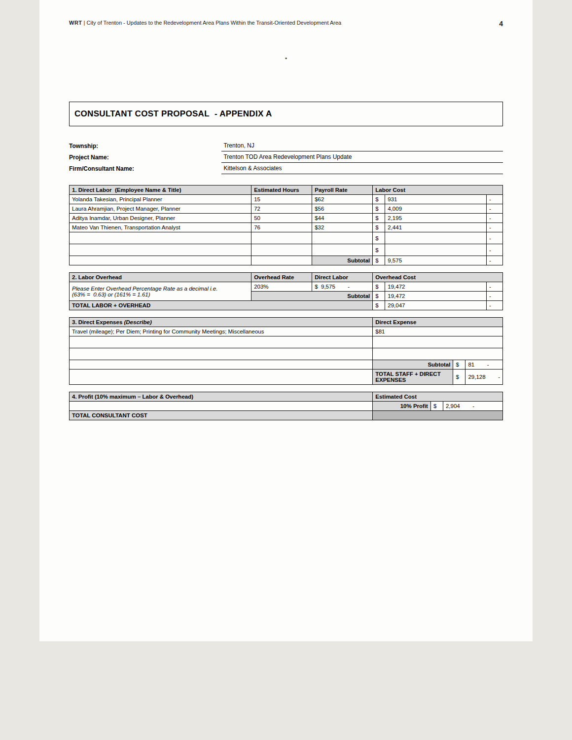WRT | City of Trenton - Updates to the Redevelopment Area Plans Within the Transit-Oriented Development Area 4
•
CONSULTANT COST PROPOSAL - APPENDIX A
| Township: | Trenton, NJ |
| Project Name: | Trenton TOD Area Redevelopment Plans Update |
| Firm/Consultant Name: | Kittelson & Associates |
| 1. Direct Labor (Employee Name & Title) | Estimated Hours | Payroll Rate | Labor Cost |
| --- | --- | --- | --- |
| Yolanda Takesian, Principal Planner | 15 | $62 | $ | 931 | - |
| Laura Ahramjian, Project Manager, Planner | 72 | $56 | $ | 4,009 | - |
| Aditya Inamdar, Urban Designer, Planner | 50 | $44 | $ | 2,195 | - |
| Mateo Van Thienen, Transportation Analyst | 76 | $32 | $ | 2,441 | - |
| | | | $ | | - |
| | | | $ | | - |
| | | Subtotal | $ | 9,575 | - |
| 2. Labor Overhead | Overhead Rate | Direct Labor | Overhead Cost |
| --- | --- | --- | --- |
| Please Enter Overhead Percentage Rate as a decimal i.e. (63% = 0.63) or (161% = 1.61) | 203% | $ 9,575 - | $ | 19,472 | - |
| Subtotal | $ | 19,472 | - |
| TOTAL LABOR + OVERHEAD | $ | 29,047 | - |
| 3. Direct Expenses (Describe) | Direct Expense |
| --- | --- |
| Travel (mileage); Per Diem; Printing for Community Meetings; Miscellaneous | $81 |
| | Subtotal | $ | 81 - |
| | TOTAL STAFF + DIRECT EXPENSES | $ | 29,128 - |
| 4. Profit (10% maximum – Labor & Overhead) | Estimated Cost |
| --- | --- |
| | 10% Profit | $ | 2,904 - |
| TOTAL CONSULTANT COST | $ 32,032.41 |